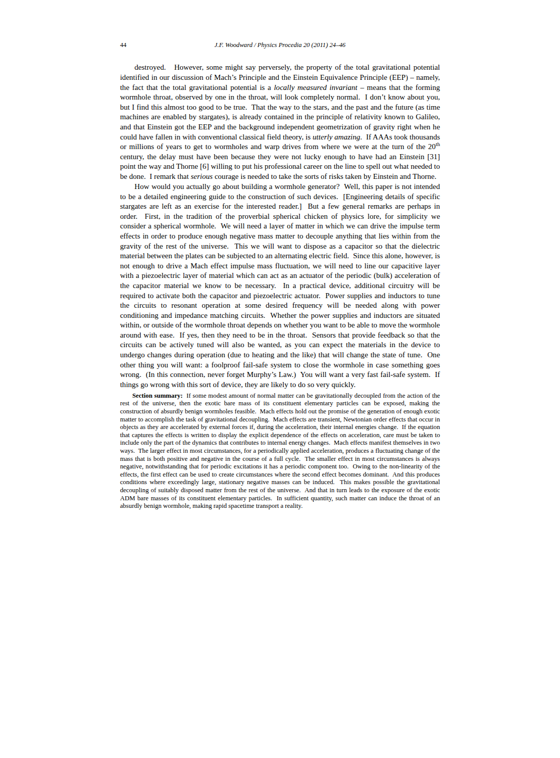44 J.F. Woodward / Physics Procedia 20 (2011) 24–46
destroyed. However, some might say perversely, the property of the total gravitational potential identified in our discussion of Mach’s Principle and the Einstein Equivalence Principle (EEP) – namely, the fact that the total gravitational potential is a locally measured invariant – means that the forming wormhole throat, observed by one in the throat, will look completely normal. I don’t know about you, but I find this almost too good to be true. That the way to the stars, and the past and the future (as time machines are enabled by stargates), is already contained in the principle of relativity known to Galileo, and that Einstein got the EEP and the background independent geometrization of gravity right when he could have fallen in with conventional classical field theory, is utterly amazing. If AAAs took thousands or millions of years to get to wormholes and warp drives from where we were at the turn of the 20th century, the delay must have been because they were not lucky enough to have had an Einstein [31] point the way and Thorne [6] willing to put his professional career on the line to spell out what needed to be done. I remark that serious courage is needed to take the sorts of risks taken by Einstein and Thorne.
How would you actually go about building a wormhole generator? Well, this paper is not intended to be a detailed engineering guide to the construction of such devices. [Engineering details of specific stargates are left as an exercise for the interested reader.] But a few general remarks are perhaps in order. First, in the tradition of the proverbial spherical chicken of physics lore, for simplicity we consider a spherical wormhole. We will need a layer of matter in which we can drive the impulse term effects in order to produce enough negative mass matter to decouple anything that lies within from the gravity of the rest of the universe. This we will want to dispose as a capacitor so that the dielectric material between the plates can be subjected to an alternating electric field. Since this alone, however, is not enough to drive a Mach effect impulse mass fluctuation, we will need to line our capacitive layer with a piezoelectric layer of material which can act as an actuator of the periodic (bulk) acceleration of the capacitor material we know to be necessary. In a practical device, additional circuitry will be required to activate both the capacitor and piezoelectric actuator. Power supplies and inductors to tune the circuits to resonant operation at some desired frequency will be needed along with power conditioning and impedance matching circuits. Whether the power supplies and inductors are situated within, or outside of the wormhole throat depends on whether you want to be able to move the wormhole around with ease. If yes, then they need to be in the throat. Sensors that provide feedback so that the circuits can be actively tuned will also be wanted, as you can expect the materials in the device to undergo changes during operation (due to heating and the like) that will change the state of tune. One other thing you will want: a foolproof fail-safe system to close the wormhole in case something goes wrong. (In this connection, never forget Murphy’s Law.) You will want a very fast fail-safe system. If things go wrong with this sort of device, they are likely to do so very quickly.
Section summary: If some modest amount of normal matter can be gravitationally decoupled from the action of the rest of the universe, then the exotic bare mass of its constituent elementary particles can be exposed, making the construction of absurdly benign wormholes feasible. Mach effects hold out the promise of the generation of enough exotic matter to accomplish the task of gravitational decoupling. Mach effects are transient, Newtonian order effects that occur in objects as they are accelerated by external forces if, during the acceleration, their internal energies change. If the equation that captures the effects is written to display the explicit dependence of the effects on acceleration, care must be taken to include only the part of the dynamics that contributes to internal energy changes. Mach effects manifest themselves in two ways. The larger effect in most circumstances, for a periodically applied acceleration, produces a fluctuating change of the mass that is both positive and negative in the course of a full cycle. The smaller effect in most circumstances is always negative, notwithstanding that for periodic excitations it has a periodic component too. Owing to the non-linearity of the effects, the first effect can be used to create circumstances where the second effect becomes dominant. And this produces conditions where exceedingly large, stationary negative masses can be induced. This makes possible the gravitational decoupling of suitably disposed matter from the rest of the universe. And that in turn leads to the exposure of the exotic ADM bare masses of its constituent elementary particles. In sufficient quantity, such matter can induce the throat of an absurdly benign wormhole, making rapid spacetime transport a reality.